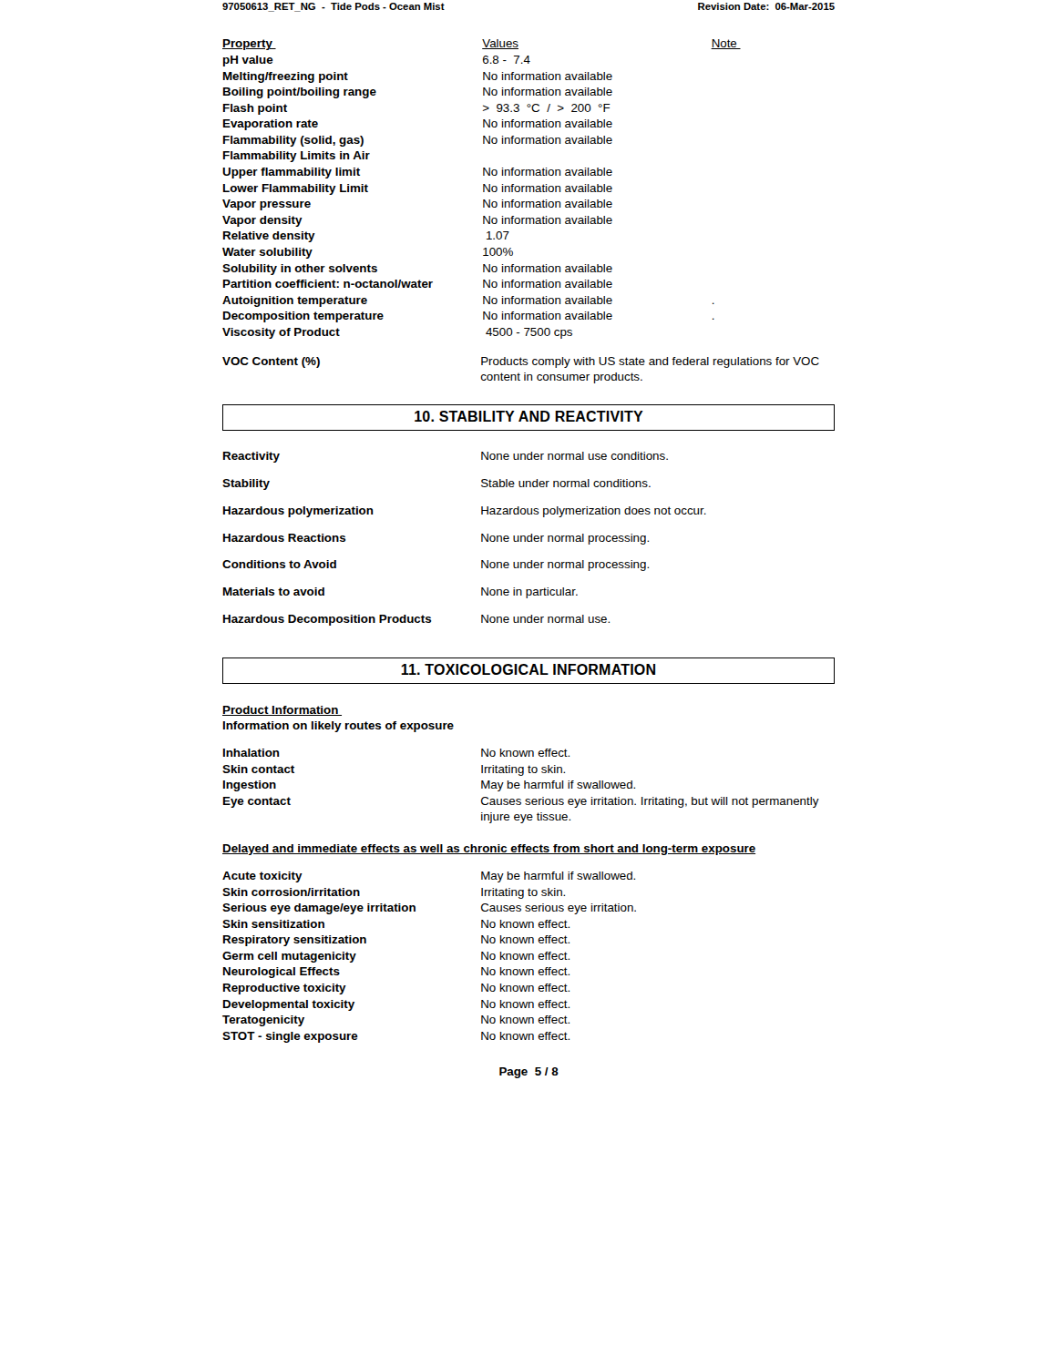97050613_RET_NG - Tide Pods - Ocean Mist
Revision Date: 06-Mar-2015
| Property | Values | Note |
| pH value | 6.8 - 7.4 | |
| Melting/freezing point | No information available | |
| Boiling point/boiling range | No information available | |
| Flash point | > 93.3 °C / > 200 °F | |
| Evaporation rate | No information available | |
| Flammability (solid, gas) | No information available | |
| Flammability Limits in Air | | |
| Upper flammability limit | No information available | |
| Lower Flammability Limit | No information available | |
| Vapor pressure | No information available | |
| Vapor density | No information available | |
| Relative density | 1.07 | |
| Water solubility | 100% | |
| Solubility in other solvents | No information available | |
| Partition coefficient: n-octanol/water | No information available | |
| Autoignition temperature | No information available | . |
| Decomposition temperature | No information available | . |
| Viscosity of Product | 4500 - 7500 cps | |
VOC Content (%)
Products comply with US state and federal regulations for VOC content in consumer products.
10. STABILITY AND REACTIVITY
| Reactivity | None under normal use conditions. |
| Stability | Stable under normal conditions. |
| Hazardous polymerization | Hazardous polymerization does not occur. |
| Hazardous Reactions | None under normal processing. |
| Conditions to Avoid | None under normal processing. |
| Materials to avoid | None in particular. |
| Hazardous Decomposition Products | None under normal use. |
11. TOXICOLOGICAL INFORMATION
Product Information
Information on likely routes of exposure
| Inhalation | No known effect. |
| Skin contact | Irritating to skin. |
| Ingestion | May be harmful if swallowed. |
| Eye contact | Causes serious eye irritation. Irritating, but will not permanently injure eye tissue. |
Delayed and immediate effects as well as chronic effects from short and long-term exposure
| Acute toxicity | May be harmful if swallowed. |
| Skin corrosion/irritation | Irritating to skin. |
| Serious eye damage/eye irritation | Causes serious eye irritation. |
| Skin sensitization | No known effect. |
| Respiratory sensitization | No known effect. |
| Germ cell mutagenicity | No known effect. |
| Neurological Effects | No known effect. |
| Reproductive toxicity | No known effect. |
| Developmental toxicity | No known effect. |
| Teratogenicity | No known effect. |
| STOT - single exposure | No known effect. |
Page 5 / 8